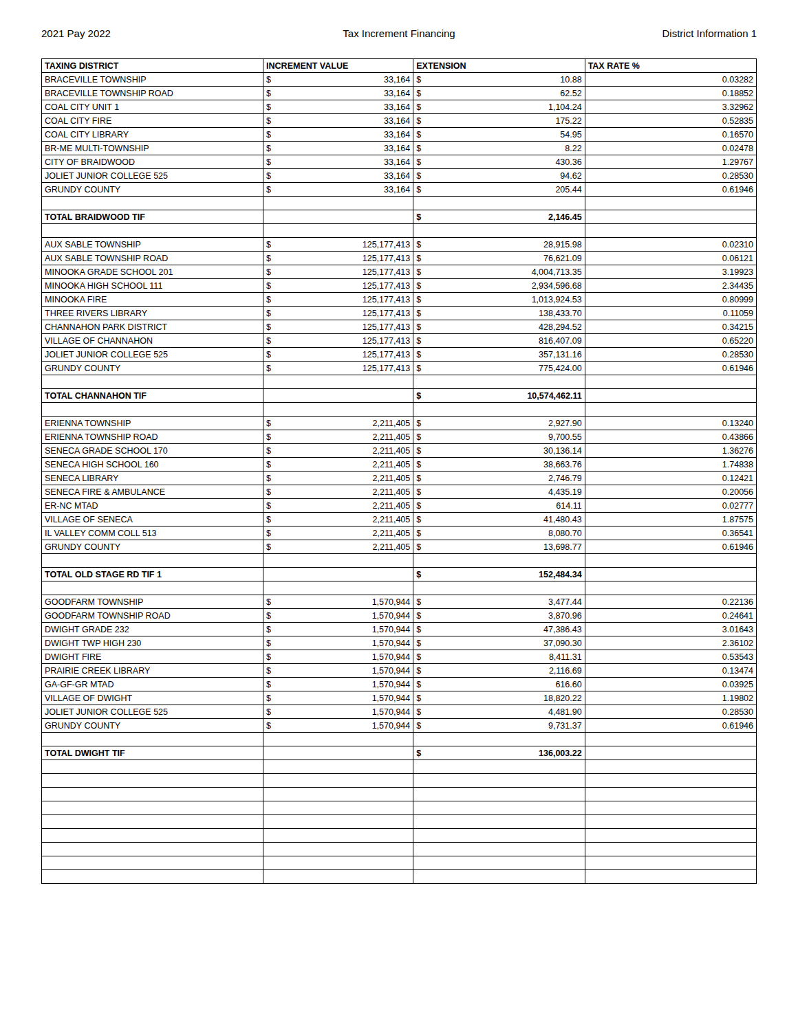2021 Pay 2022
Tax Increment Financing
District Information 1
| TAXING DISTRICT | INCREMENT VALUE | EXTENSION | TAX RATE % |
| --- | --- | --- | --- |
| BRACEVILLE TOWNSHIP | $ 33,164 | $ 10.88 | 0.03282 |
| BRACEVILLE TOWNSHIP ROAD | $ 33,164 | $ 62.52 | 0.18852 |
| COAL CITY UNIT 1 | $ 33,164 | $ 1,104.24 | 3.32962 |
| COAL CITY FIRE | $ 33,164 | $ 175.22 | 0.52835 |
| COAL CITY LIBRARY | $ 33,164 | $ 54.95 | 0.16570 |
| BR-ME MULTI-TOWNSHIP | $ 33,164 | $ 8.22 | 0.02478 |
| CITY OF BRAIDWOOD | $ 33,164 | $ 430.36 | 1.29767 |
| JOLIET JUNIOR COLLEGE 525 | $ 33,164 | $ 94.62 | 0.28530 |
| GRUNDY COUNTY | $ 33,164 | $ 205.44 | 0.61946 |
| TOTAL BRAIDWOOD TIF | | $ 2,146.45 | |
| AUX SABLE TOWNSHIP | $ 125,177,413 | $ 28,915.98 | 0.02310 |
| AUX SABLE TOWNSHIP ROAD | $ 125,177,413 | $ 76,621.09 | 0.06121 |
| MINOOKA GRADE SCHOOL 201 | $ 125,177,413 | $ 4,004,713.35 | 3.19923 |
| MINOOKA HIGH SCHOOL 111 | $ 125,177,413 | $ 2,934,596.68 | 2.34435 |
| MINOOKA FIRE | $ 125,177,413 | $ 1,013,924.53 | 0.80999 |
| THREE RIVERS LIBRARY | $ 125,177,413 | $ 138,433.70 | 0.11059 |
| CHANNAHON PARK DISTRICT | $ 125,177,413 | $ 428,294.52 | 0.34215 |
| VILLAGE OF CHANNAHON | $ 125,177,413 | $ 816,407.09 | 0.65220 |
| JOLIET JUNIOR COLLEGE 525 | $ 125,177,413 | $ 357,131.16 | 0.28530 |
| GRUNDY COUNTY | $ 125,177,413 | $ 775,424.00 | 0.61946 |
| TOTAL CHANNAHON TIF | | $ 10,574,462.11 | |
| ERIENNA TOWNSHIP | $ 2,211,405 | $ 2,927.90 | 0.13240 |
| ERIENNA TOWNSHIP ROAD | $ 2,211,405 | $ 9,700.55 | 0.43866 |
| SENECA GRADE SCHOOL 170 | $ 2,211,405 | $ 30,136.14 | 1.36276 |
| SENECA HIGH SCHOOL 160 | $ 2,211,405 | $ 38,663.76 | 1.74838 |
| SENECA LIBRARY | $ 2,211,405 | $ 2,746.79 | 0.12421 |
| SENECA FIRE & AMBULANCE | $ 2,211,405 | $ 4,435.19 | 0.20056 |
| ER-NC MTAD | $ 2,211,405 | $ 614.11 | 0.02777 |
| VILLAGE OF SENECA | $ 2,211,405 | $ 41,480.43 | 1.87575 |
| IL VALLEY COMM COLL 513 | $ 2,211,405 | $ 8,080.70 | 0.36541 |
| GRUNDY COUNTY | $ 2,211,405 | $ 13,698.77 | 0.61946 |
| TOTAL OLD STAGE RD TIF 1 | | $ 152,484.34 | |
| GOODFARM TOWNSHIP | $ 1,570,944 | $ 3,477.44 | 0.22136 |
| GOODFARM TOWNSHIP ROAD | $ 1,570,944 | $ 3,870.96 | 0.24641 |
| DWIGHT GRADE 232 | $ 1,570,944 | $ 47,386.43 | 3.01643 |
| DWIGHT TWP HIGH 230 | $ 1,570,944 | $ 37,090.30 | 2.36102 |
| DWIGHT FIRE | $ 1,570,944 | $ 8,411.31 | 0.53543 |
| PRAIRIE CREEK LIBRARY | $ 1,570,944 | $ 2,116.69 | 0.13474 |
| GA-GF-GR MTAD | $ 1,570,944 | $ 616.60 | 0.03925 |
| VILLAGE OF DWIGHT | $ 1,570,944 | $ 18,820.22 | 1.19802 |
| JOLIET JUNIOR COLLEGE 525 | $ 1,570,944 | $ 4,481.90 | 0.28530 |
| GRUNDY COUNTY | $ 1,570,944 | $ 9,731.37 | 0.61946 |
| TOTAL DWIGHT TIF | | $ 136,003.22 | |